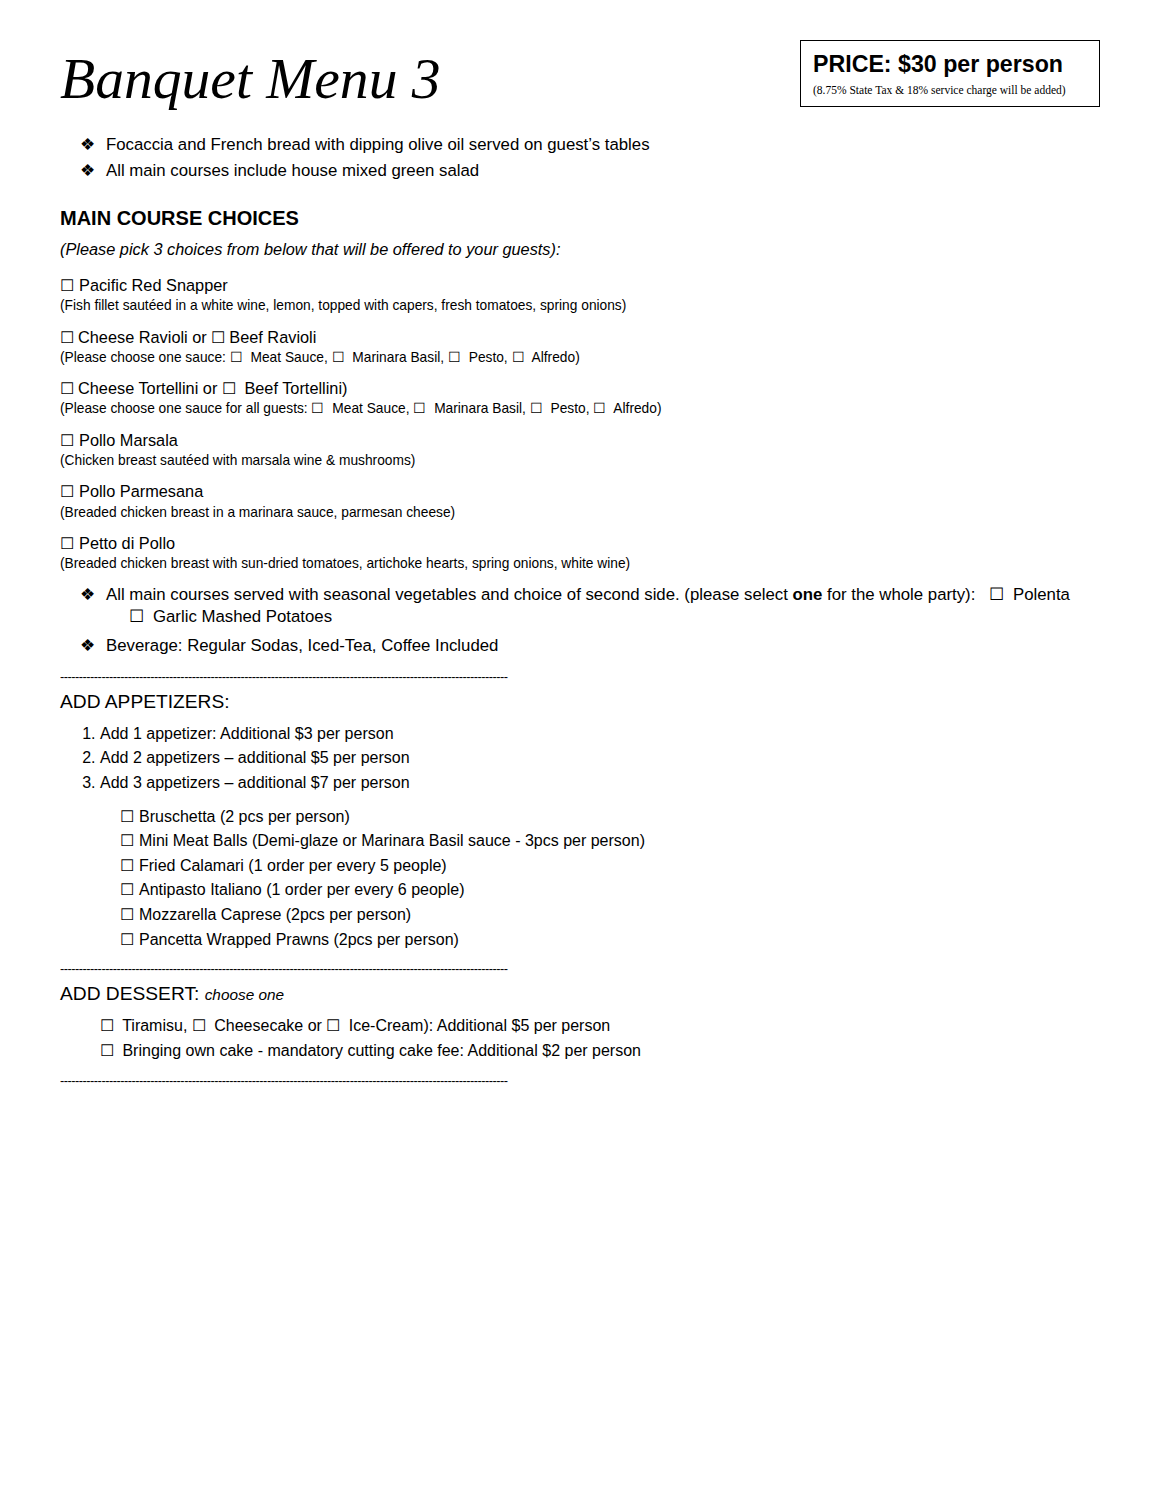PRICE: $30 per person
(8.75% State Tax & 18% service charge will be added)
Banquet Menu 3
Focaccia and French bread with dipping olive oil served on guest’s tables
All main courses include house mixed green salad
MAIN COURSE CHOICES
(Please pick 3 choices from below that will be offered to your guests):
Pacific Red Snapper
(Fish fillet sautéed in a white wine, lemon, topped with capers, fresh tomatoes, spring onions)
Cheese Ravioli or Beef Ravioli
(Please choose one sauce: Meat Sauce, Marinara Basil, Pesto, Alfredo)
Cheese Tortellini or Beef Tortellini)
(Please choose one sauce for all guests: Meat Sauce, Marinara Basil, Pesto, Alfredo)
Pollo Marsala
(Chicken breast sautéed with marsala wine & mushrooms)
Pollo Parmesana
(Breaded chicken breast in a marinara sauce, parmesan cheese)
Petto di Pollo
(Breaded chicken breast with sun-dried tomatoes, artichoke hearts, spring onions, white wine)
All main courses served with seasonal vegetables and choice of second side. (please select one for the whole party): Polenta Garlic Mashed Potatoes
Beverage: Regular Sodas, Iced-Tea, Coffee Included
-----------------------------------------------------------------------------------------------------------------------
ADD APPETIZERS:
Add 1 appetizer: Additional $3 per person
Add 2 appetizers – additional $5 per person
Add 3 appetizers – additional $7 per person
Bruschetta (2 pcs per person)
Mini Meat Balls (Demi-glaze or Marinara Basil sauce - 3pcs per person)
Fried Calamari (1 order per every 5 people)
Antipasto Italiano (1 order per every 6 people)
Mozzarella Caprese (2pcs per person)
Pancetta Wrapped Prawns (2pcs per person)
-----------------------------------------------------------------------------------------------------------------------
ADD DESSERT: choose one
Tiramisu, Cheesecake or Ice-Cream): Additional $5 per person
Bringing own cake - mandatory cutting cake fee: Additional $2 per person
-----------------------------------------------------------------------------------------------------------------------